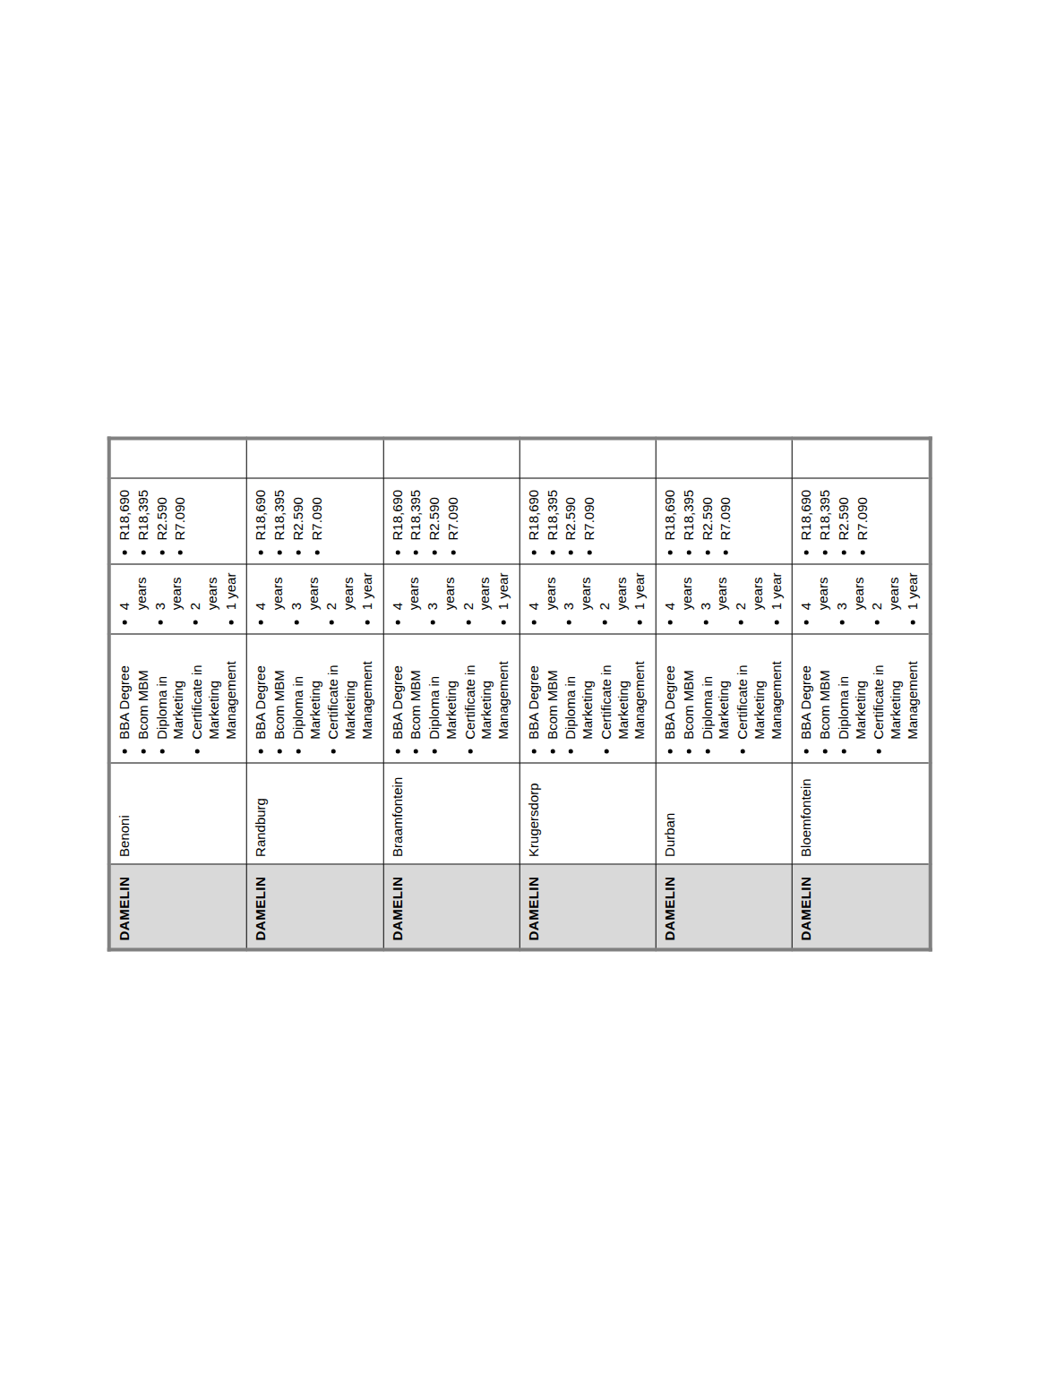| DAMELIN | Benoni | BBA Degree Bcom MBM Diploma in Marketing Certificate in Marketing Management | 4 years 3 years 2 years 1 year | R18,690 R18,395 R2.590 R7.090 | |
| DAMELIN | Randburg | BBA Degree Bcom MBM Diploma in Marketing Certificate in Marketing Management | 4 years 3 years 2 years 1 year | R18,690 R18,395 R2.590 R7.090 | |
| DAMELIN | Braamfontein | BBA Degree Bcom MBM Diploma in Marketing Certificate in Marketing Management | 4 years 3 years 2 years 1 year | R18,690 R18,395 R2.590 R7.090 | |
| DAMELIN | Krugersdorp | BBA Degree Bcom MBM Diploma in Marketing Certificate in Marketing Management | 4 years 3 years 2 years 1 year | R18,690 R18,395 R2.590 R7.090 | |
| DAMELIN | Durban | BBA Degree Bcom MBM Diploma in Marketing Certificate in Marketing Management | 4 years 3 years 2 years 1 year | R18,690 R18,395 R2.590 R7.090 | |
| DAMELIN | Bloemfontein | BBA Degree Bcom MBM Diploma in Marketing Certificate in Marketing Management | 4 years 3 years 2 years 1 year | R18,690 R18,395 R2.590 R7.090 | |